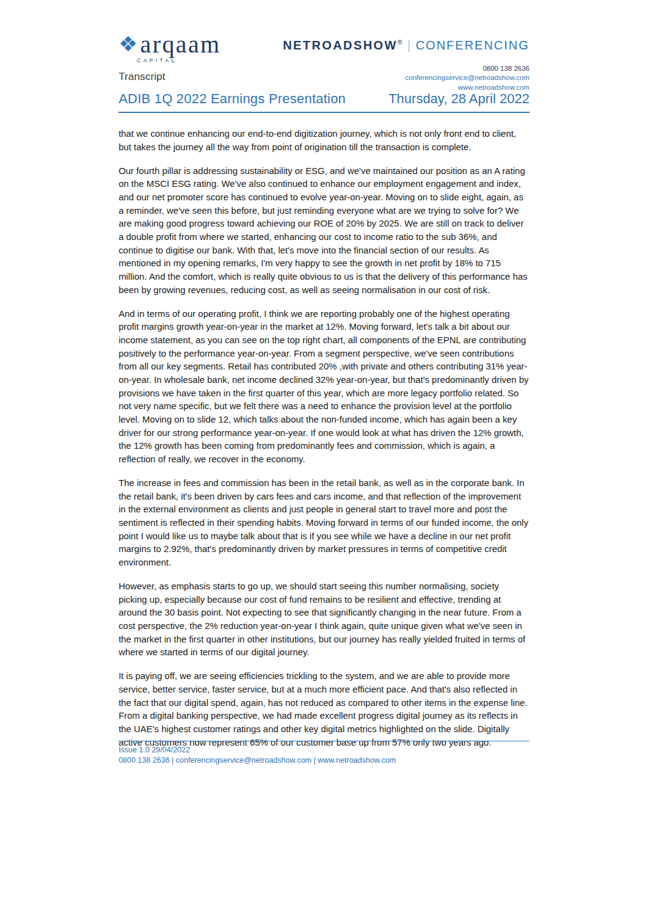❖arqaam
CAPITAL
NETROADSHOW®|CONFERENCING
0800 138 2636
conferencingservice@netroadshow.com
www.netroadshow.com
Transcript
ADIB 1Q 2022 Earnings Presentation
Thursday, 28 April 2022
that we continue enhancing our end-to-end digitization journey, which is not only front end to client, but takes the journey all the way from point of origination till the transaction is complete.
Our fourth pillar is addressing sustainability or ESG, and we've maintained our position as an A rating on the MSCI ESG rating. We've also continued to enhance our employment engagement and index, and our net promoter score has continued to evolve year-on-year. Moving on to slide eight, again, as a reminder, we've seen this before, but just reminding everyone what are we trying to solve for? We are making good progress toward achieving our ROE of 20% by 2025. We are still on track to deliver a double profit from where we started, enhancing our cost to income ratio to the sub 36%, and continue to digitise our bank. With that, let's move into the financial section of our results. As mentioned in my opening remarks, I'm very happy to see the growth in net profit by 18% to 715 million. And the comfort, which is really quite obvious to us is that the delivery of this performance has been by growing revenues, reducing cost, as well as seeing normalisation in our cost of risk.
And in terms of our operating profit, I think we are reporting probably one of the highest operating profit margins growth year-on-year in the market at 12%. Moving forward, let's talk a bit about our income statement, as you can see on the top right chart, all components of the EPNL are contributing positively to the performance year-on-year. From a segment perspective, we've seen contributions from all our key segments. Retail has contributed 20% ,with private and others contributing 31% year-on-year. In wholesale bank, net income declined 32% year-on-year, but that's predominantly driven by provisions we have taken in the first quarter of this year, which are more legacy portfolio related. So not very name specific, but we felt there was a need to enhance the provision level at the portfolio level. Moving on to slide 12, which talks about the non-funded income, which has again been a key driver for our strong performance year-on-year. If one would look at what has driven the 12% growth, the 12% growth has been coming from predominantly fees and commission, which is again, a reflection of really, we recover in the economy.
The increase in fees and commission has been in the retail bank, as well as in the corporate bank. In the retail bank, it's been driven by cars fees and cars income, and that reflection of the improvement in the external environment as clients and just people in general start to travel more and post the sentiment is reflected in their spending habits. Moving forward in terms of our funded income, the only point I would like us to maybe talk about that is if you see while we have a decline in our net profit margins to 2.92%, that's predominantly driven by market pressures in terms of competitive credit environment.
However, as emphasis starts to go up, we should start seeing this number normalising, society picking up, especially because our cost of fund remains to be resilient and effective, trending at around the 30 basis point. Not expecting to see that significantly changing in the near future. From a cost perspective, the 2% reduction year-on-year I think again, quite unique given what we've seen in the market in the first quarter in other institutions, but our journey has really yielded fruited in terms of where we started in terms of our digital journey.
It is paying off, we are seeing efficiencies trickling to the system, and we are able to provide more service, better service, faster service, but at a much more efficient pace. And that's also reflected in the fact that our digital spend, again, has not reduced as compared to other items in the expense line. From a digital banking perspective, we had made excellent progress digital journey as its reflects in the UAE's highest customer ratings and other key digital metrics highlighted on the slide. Digitally active customers now represent 65% of our customer base up from 57% only two years ago.
Issue 1.0 29/04/2022
0800 138 2636 | conferencingservice@netroadshow.com | www.netroadshow.com